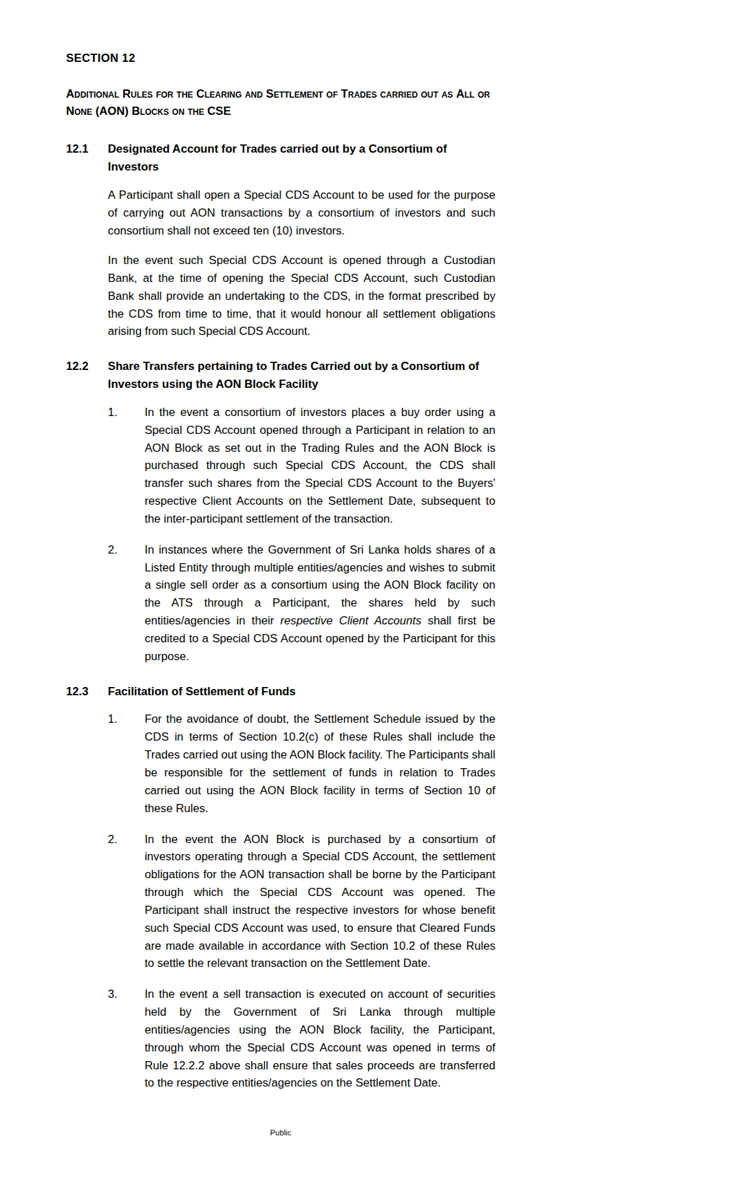SECTION 12
Additional Rules for the Clearing and Settlement of Trades carried out as All or None (AON) Blocks on the CSE
12.1 Designated Account for Trades carried out by a Consortium of Investors
A Participant shall open a Special CDS Account to be used for the purpose of carrying out AON transactions by a consortium of investors and such consortium shall not exceed ten (10) investors.
In the event such Special CDS Account is opened through a Custodian Bank, at the time of opening the Special CDS Account, such Custodian Bank shall provide an undertaking to the CDS, in the format prescribed by the CDS from time to time, that it would honour all settlement obligations arising from such Special CDS Account.
12.2 Share Transfers pertaining to Trades Carried out by a Consortium of Investors using the AON Block Facility
1. In the event a consortium of investors places a buy order using a Special CDS Account opened through a Participant in relation to an AON Block as set out in the Trading Rules and the AON Block is purchased through such Special CDS Account, the CDS shall transfer such shares from the Special CDS Account to the Buyers' respective Client Accounts on the Settlement Date, subsequent to the inter-participant settlement of the transaction.
2. In instances where the Government of Sri Lanka holds shares of a Listed Entity through multiple entities/agencies and wishes to submit a single sell order as a consortium using the AON Block facility on the ATS through a Participant, the shares held by such entities/agencies in their respective Client Accounts shall first be credited to a Special CDS Account opened by the Participant for this purpose.
12.3 Facilitation of Settlement of Funds
1. For the avoidance of doubt, the Settlement Schedule issued by the CDS in terms of Section 10.2(c) of these Rules shall include the Trades carried out using the AON Block facility. The Participants shall be responsible for the settlement of funds in relation to Trades carried out using the AON Block facility in terms of Section 10 of these Rules.
2. In the event the AON Block is purchased by a consortium of investors operating through a Special CDS Account, the settlement obligations for the AON transaction shall be borne by the Participant through which the Special CDS Account was opened. The Participant shall instruct the respective investors for whose benefit such Special CDS Account was used, to ensure that Cleared Funds are made available in accordance with Section 10.2 of these Rules to settle the relevant transaction on the Settlement Date.
3. In the event a sell transaction is executed on account of securities held by the Government of Sri Lanka through multiple entities/agencies using the AON Block facility, the Participant, through whom the Special CDS Account was opened in terms of Rule 12.2.2 above shall ensure that sales proceeds are transferred to the respective entities/agencies on the Settlement Date.
Public